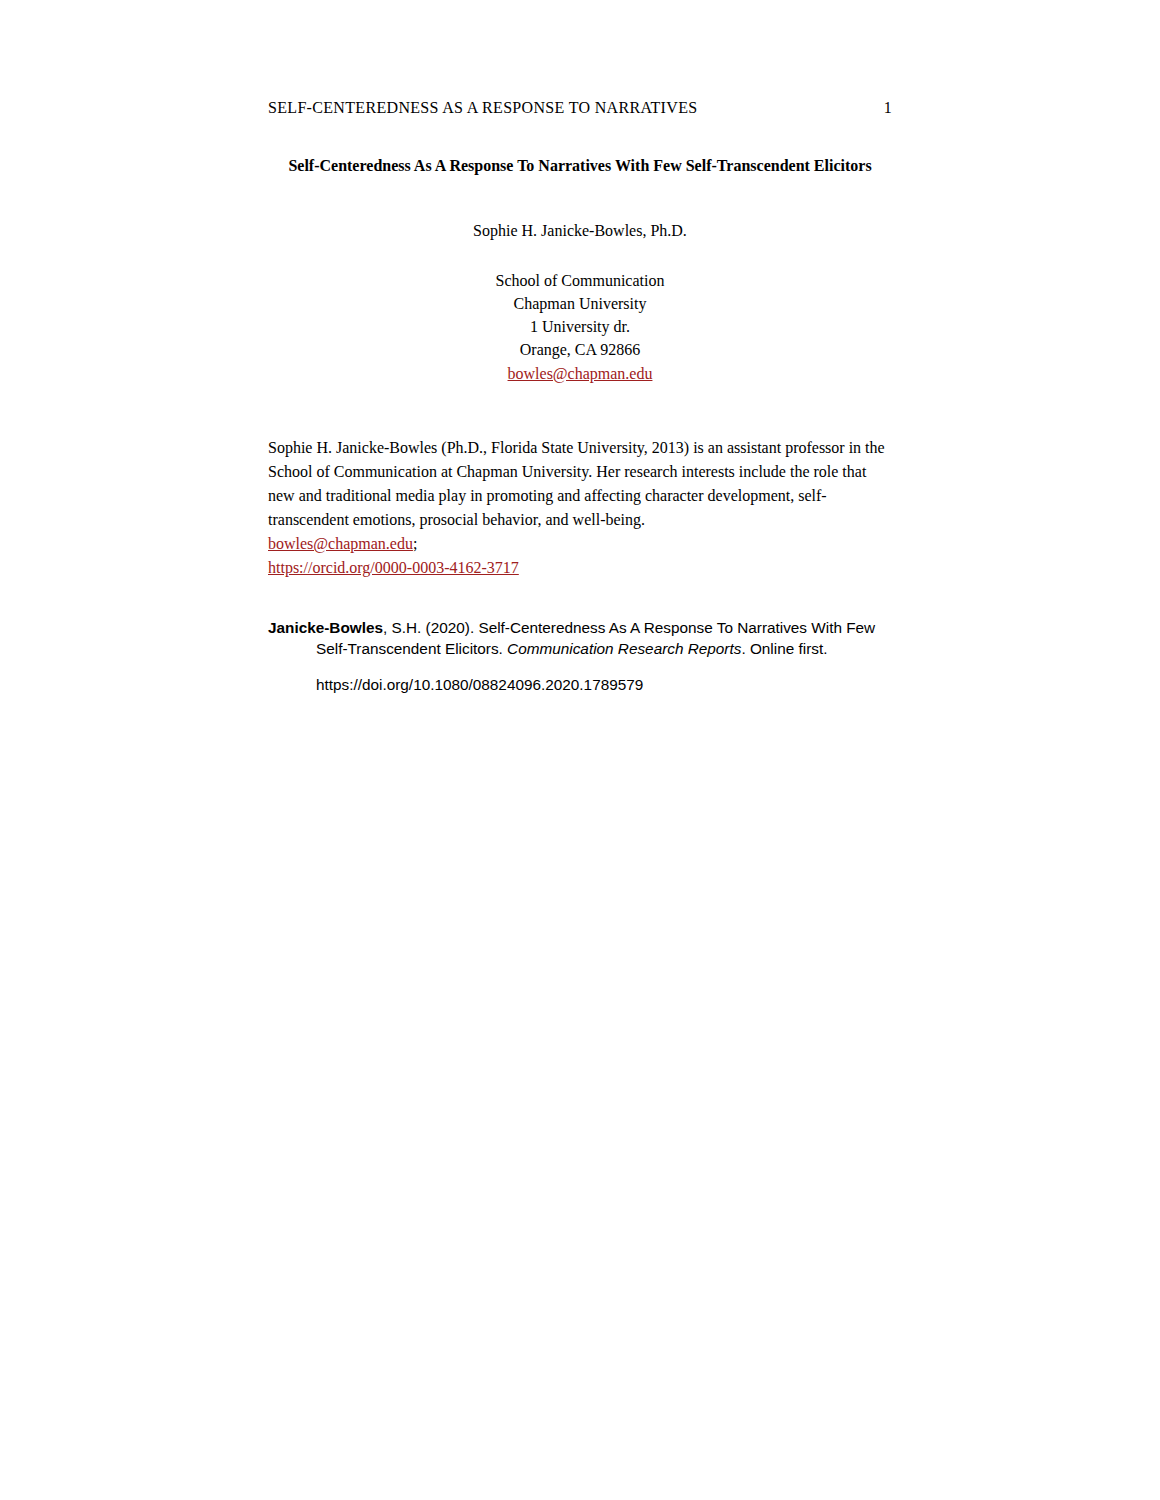Self-Centeredness as a Response to Narratives 1
Self-Centeredness As A Response To Narratives With Few Self-Transcendent Elicitors
Sophie H. Janicke-Bowles, Ph.D.
School of Communication
Chapman University
1 University dr.
Orange, CA 92866
bowles@chapman.edu
Sophie H. Janicke-Bowles (Ph.D., Florida State University, 2013) is an assistant professor in the School of Communication at Chapman University. Her research interests include the role that new and traditional media play in promoting and affecting character development, self-transcendent emotions, prosocial behavior, and well-being.
bowles@chapman.edu;
https://orcid.org/0000-0003-4162-3717
Janicke-Bowles, S.H. (2020). Self-Centeredness As A Response To Narratives With Few Self-Transcendent Elicitors. Communication Research Reports. Online first.
https://doi.org/10.1080/08824096.2020.1789579